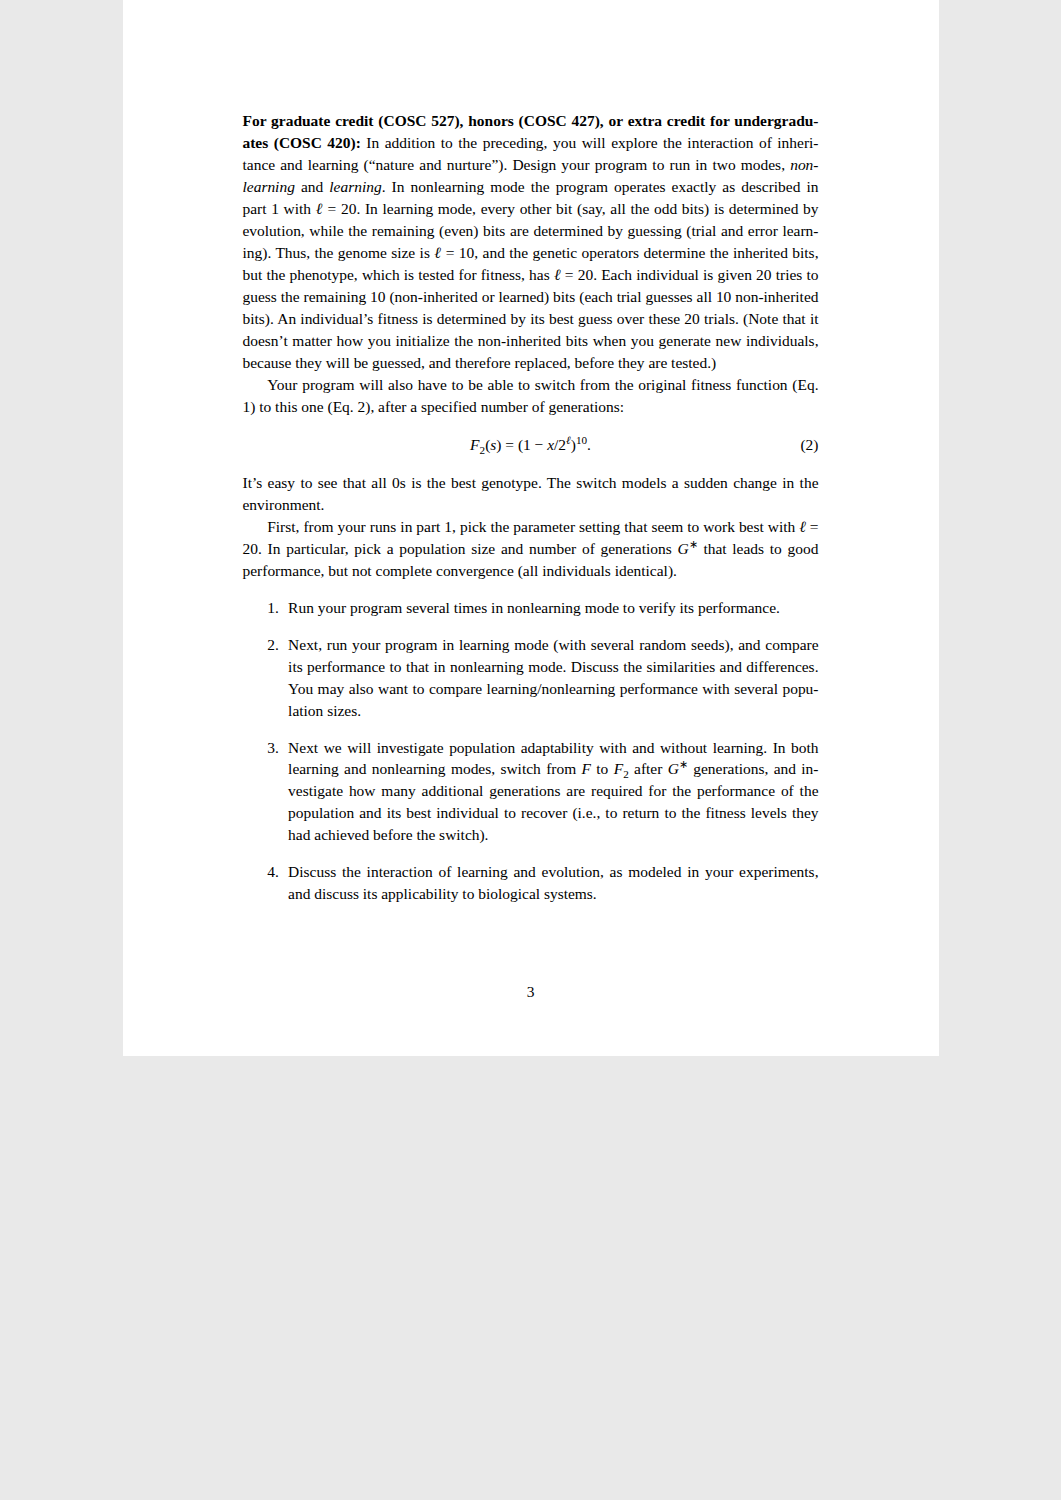For graduate credit (COSC 527), honors (COSC 427), or extra credit for undergraduates (COSC 420): In addition to the preceding, you will explore the interaction of inheritance and learning (“nature and nurture”). Design your program to run in two modes, nonlearning and learning. In nonlearning mode the program operates exactly as described in part 1 with ℓ = 20. In learning mode, every other bit (say, all the odd bits) is determined by evolution, while the remaining (even) bits are determined by guessing (trial and error learning). Thus, the genome size is ℓ = 10, and the genetic operators determine the inherited bits, but the phenotype, which is tested for fitness, has ℓ = 20. Each individual is given 20 tries to guess the remaining 10 (non-inherited or learned) bits (each trial guesses all 10 non-inherited bits). An individual’s fitness is determined by its best guess over these 20 trials. (Note that it doesn’t matter how you initialize the non-inherited bits when you generate new individuals, because they will be guessed, and therefore replaced, before they are tested.)
Your program will also have to be able to switch from the original fitness function (Eq. 1) to this one (Eq. 2), after a specified number of generations:
F2(s) = (1 − x/2ℓ)10. (2)
It’s easy to see that all 0s is the best genotype. The switch models a sudden change in the environment.
First, from your runs in part 1, pick the parameter setting that seem to work best with ℓ = 20. In particular, pick a population size and number of generations G∗ that leads to good performance, but not complete convergence (all individuals identical).
Run your program several times in nonlearning mode to verify its performance.
Next, run your program in learning mode (with several random seeds), and compare its performance to that in nonlearning mode. Discuss the similarities and differences. You may also want to compare learning/nonlearning performance with several population sizes.
Next we will investigate population adaptability with and without learning. In both learning and nonlearning modes, switch from F to F2 after G∗ generations, and investigate how many additional generations are required for the performance of the population and its best individual to recover (i.e., to return to the fitness levels they had achieved before the switch).
Discuss the interaction of learning and evolution, as modeled in your experiments, and discuss its applicability to biological systems.
3